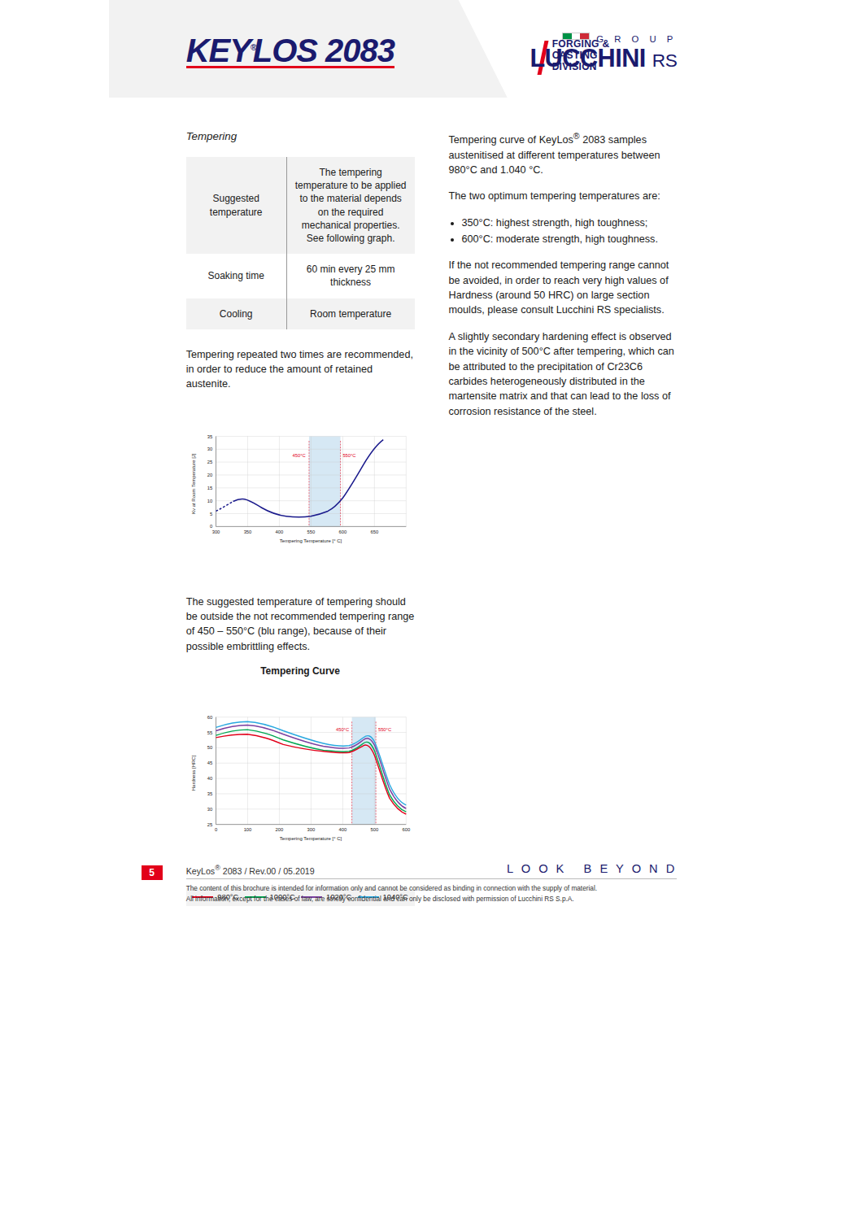KEY®LOS 2083
FORGING &
CASTING
DIVISION
G R O U P
LUCCHINI RS
Tempering
| Suggested temperature | The tempering temperature to be applied to the material depends on the required mechanical properties. See following graph. |
| Soaking time | 60 min every 25 mm thickness |
| Cooling | Room temperature |
Tempering repeated two times are recommended, in order to reduce the amount of retained austenite.
450°C 550°C 0 5 10 15 20 25 30 35 300 350 400 550 600 650 Tempering Temperature [° C] Kv at Room Temperature [J]
The suggested temperature of tempering should be outside the not recommended tempering range of 450 – 550°C (blu range), because of their possible embrittling effects.
Tempering Curve
450°C 550°C 25 30 35 40 45 50 55 60 0 100 200 300 400 500 600 Tempering Temperature [° C] Hardness [HRC]
980°C
1000°C
1020°C
1040°C
Tempering curve of KeyLos® 2083 samples austenitised at different temperatures between 980°C and 1.040 °C.
The two optimum tempering temperatures are:
350°C: highest strength, high toughness;
600°C: moderate strength, high toughness.
If the not recommended tempering range cannot be avoided, in order to reach very high values of Hardness (around 50 HRC) on large section moulds, please consult Lucchini RS specialists.
A slightly secondary hardening effect is observed in the vicinity of 500°C after tempering, which can be attributed to the precipitation of Cr23C6 carbides heterogeneously distributed in the martensite matrix and that can lead to the loss of corrosion resistance of the steel.
5
KeyLos® 2083 / Rev.00 / 05.2019
L O O K B E Y O N D
The content of this brochure is intended for information only and cannot be considered as binding in connection with the supply of material.
All information, except for the cases of law, are strictly confidential and can only be disclosed with permission of Lucchini RS S.p.A.